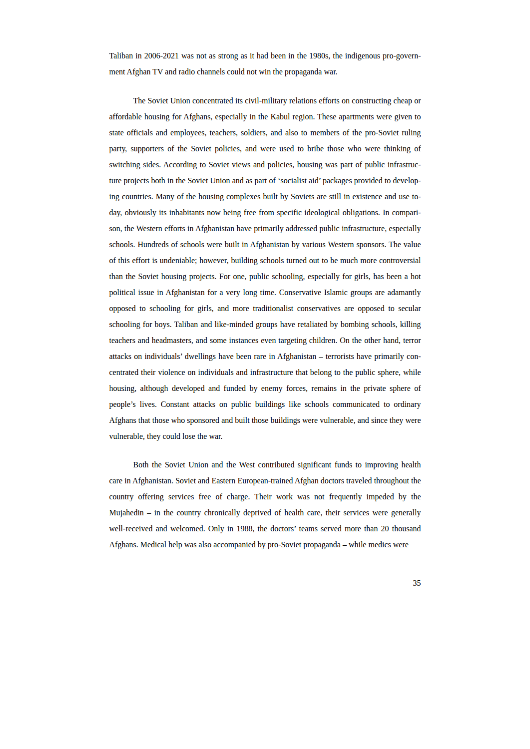Taliban in 2006-2021 was not as strong as it had been in the 1980s, the indigenous pro-government Afghan TV and radio channels could not win the propaganda war.
The Soviet Union concentrated its civil-military relations efforts on constructing cheap or affordable housing for Afghans, especially in the Kabul region. These apartments were given to state officials and employees, teachers, soldiers, and also to members of the pro-Soviet ruling party, supporters of the Soviet policies, and were used to bribe those who were thinking of switching sides. According to Soviet views and policies, housing was part of public infrastructure projects both in the Soviet Union and as part of ‘socialist aid’ packages provided to developing countries. Many of the housing complexes built by Soviets are still in existence and use today, obviously its inhabitants now being free from specific ideological obligations. In comparison, the Western efforts in Afghanistan have primarily addressed public infrastructure, especially schools. Hundreds of schools were built in Afghanistan by various Western sponsors. The value of this effort is undeniable; however, building schools turned out to be much more controversial than the Soviet housing projects. For one, public schooling, especially for girls, has been a hot political issue in Afghanistan for a very long time. Conservative Islamic groups are adamantly opposed to schooling for girls, and more traditionalist conservatives are opposed to secular schooling for boys. Taliban and like-minded groups have retaliated by bombing schools, killing teachers and headmasters, and some instances even targeting children. On the other hand, terror attacks on individuals’ dwellings have been rare in Afghanistan – terrorists have primarily concentrated their violence on individuals and infrastructure that belong to the public sphere, while housing, although developed and funded by enemy forces, remains in the private sphere of people’s lives. Constant attacks on public buildings like schools communicated to ordinary Afghans that those who sponsored and built those buildings were vulnerable, and since they were vulnerable, they could lose the war.
Both the Soviet Union and the West contributed significant funds to improving health care in Afghanistan. Soviet and Eastern European-trained Afghan doctors traveled throughout the country offering services free of charge. Their work was not frequently impeded by the Mujahedin – in the country chronically deprived of health care, their services were generally well-received and welcomed. Only in 1988, the doctors’ teams served more than 20 thousand Afghans. Medical help was also accompanied by pro-Soviet propaganda – while medics were
35